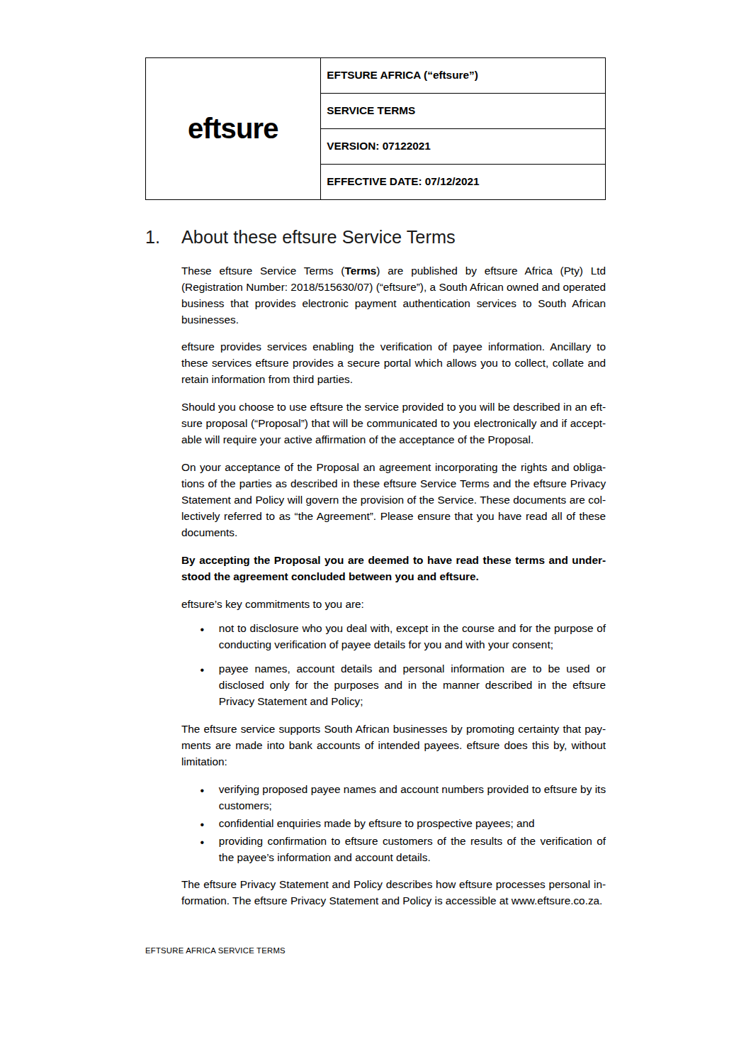| eftsure | EFTSURE AFRICA (“eftsure”) |
| SERVICE TERMS |
| VERSION: 07122021 |
| EFFECTIVE DATE: 07/12/2021 |
1. About these eftsure Service Terms
These eftsure Service Terms (Terms) are published by eftsure Africa (Pty) Ltd (Registration Number: 2018/515630/07) (“eftsure”), a South African owned and operated business that provides electronic payment authentication services to South African businesses.
eftsure provides services enabling the verification of payee information. Ancillary to these services eftsure provides a secure portal which allows you to collect, collate and retain information from third parties.
Should you choose to use eftsure the service provided to you will be described in an eftsure proposal (“Proposal”) that will be communicated to you electronically and if acceptable will require your active affirmation of the acceptance of the Proposal.
On your acceptance of the Proposal an agreement incorporating the rights and obligations of the parties as described in these eftsure Service Terms and the eftsure Privacy Statement and Policy will govern the provision of the Service. These documents are collectively referred to as “the Agreement”. Please ensure that you have read all of these documents.
By accepting the Proposal you are deemed to have read these terms and understood the agreement concluded between you and eftsure.
eftsure’s key commitments to you are:
not to disclosure who you deal with, except in the course and for the purpose of conducting verification of payee details for you and with your consent;
payee names, account details and personal information are to be used or disclosed only for the purposes and in the manner described in the eftsure Privacy Statement and Policy;
The eftsure service supports South African businesses by promoting certainty that payments are made into bank accounts of intended payees. eftsure does this by, without limitation:
verifying proposed payee names and account numbers provided to eftsure by its customers;
confidential enquiries made by eftsure to prospective payees; and
providing confirmation to eftsure customers of the results of the verification of the payee’s information and account details.
The eftsure Privacy Statement and Policy describes how eftsure processes personal information. The eftsure Privacy Statement and Policy is accessible at www.eftsure.co.za.
EFTSURE AFRICA SERVICE TERMS